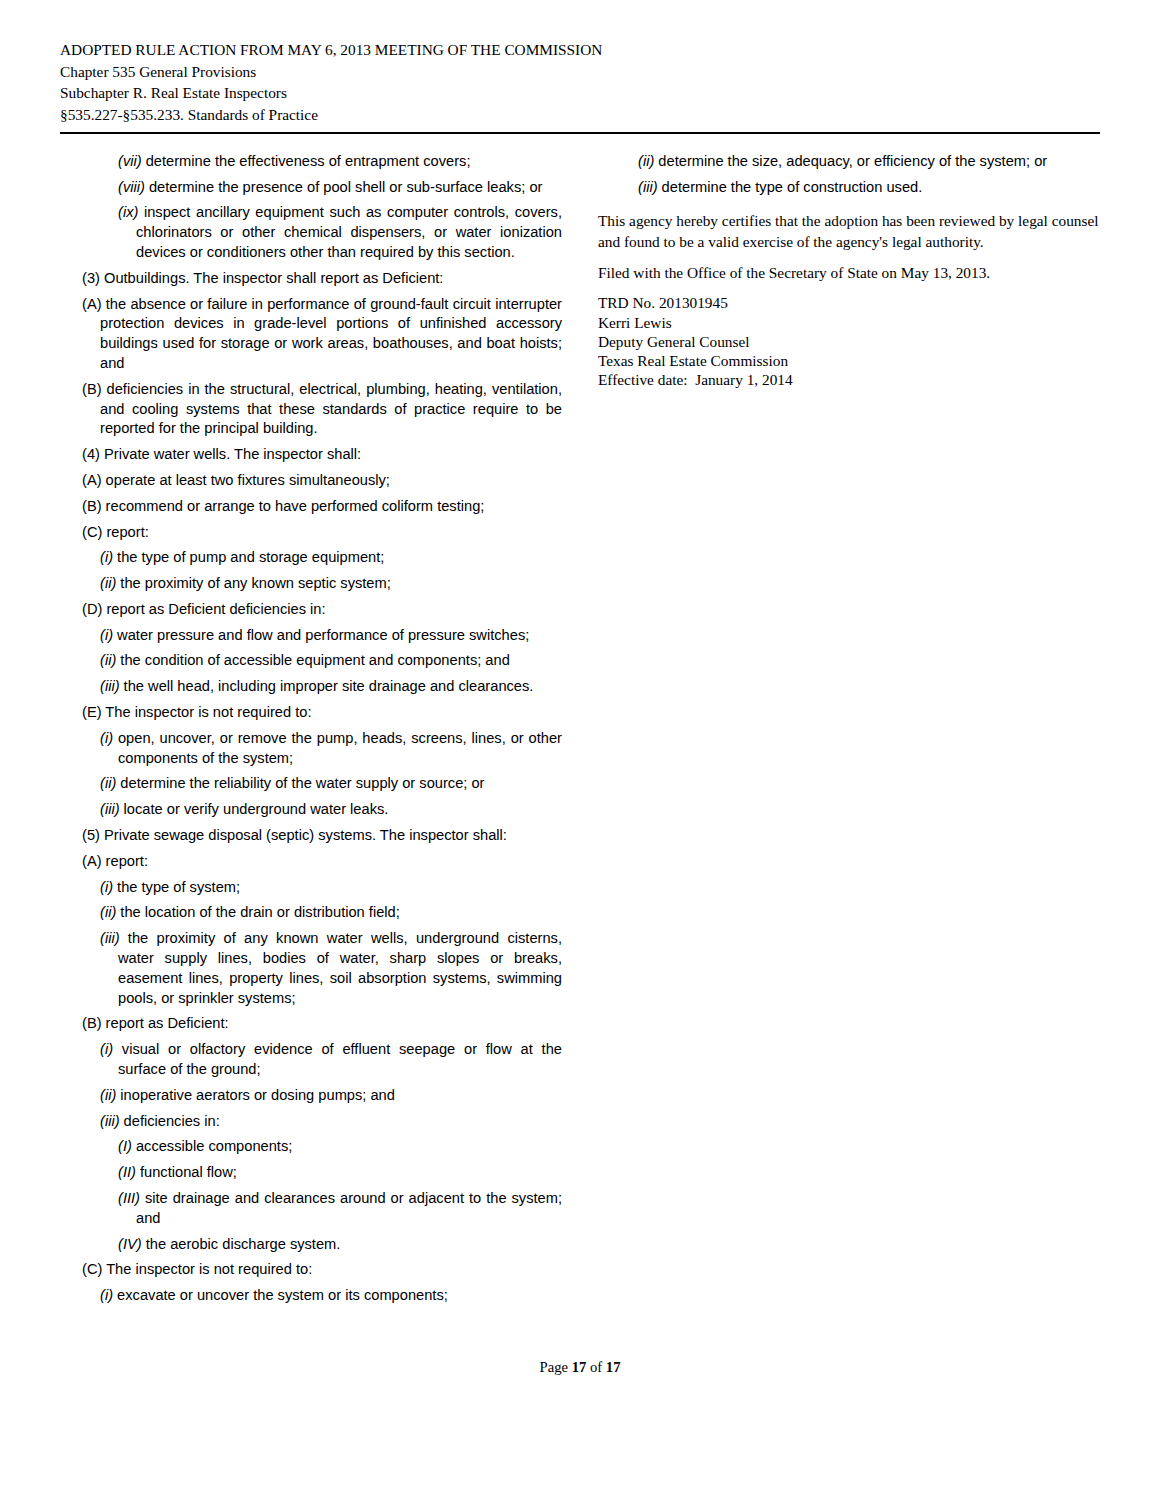ADOPTED RULE ACTION FROM MAY 6, 2013 MEETING OF THE COMMISSION
Chapter 535 General Provisions
Subchapter R. Real Estate Inspectors
§535.227-§535.233. Standards of Practice
(vii) determine the effectiveness of entrapment covers;
(viii) determine the presence of pool shell or sub-surface leaks; or
(ix) inspect ancillary equipment such as computer controls, covers, chlorinators or other chemical dispensers, or water ionization devices or conditioners other than required by this section.
(3) Outbuildings. The inspector shall report as Deficient:
(A) the absence or failure in performance of ground-fault circuit interrupter protection devices in grade-level portions of unfinished accessory buildings used for storage or work areas, boathouses, and boat hoists; and
(B) deficiencies in the structural, electrical, plumbing, heating, ventilation, and cooling systems that these standards of practice require to be reported for the principal building.
(4) Private water wells. The inspector shall:
(A) operate at least two fixtures simultaneously;
(B) recommend or arrange to have performed coliform testing;
(C) report:
(i) the type of pump and storage equipment;
(ii) the proximity of any known septic system;
(D) report as Deficient deficiencies in:
(i) water pressure and flow and performance of pressure switches;
(ii) the condition of accessible equipment and components; and
(iii) the well head, including improper site drainage and clearances.
(E) The inspector is not required to:
(i) open, uncover, or remove the pump, heads, screens, lines, or other components of the system;
(ii) determine the reliability of the water supply or source; or
(iii) locate or verify underground water leaks.
(5) Private sewage disposal (septic) systems. The inspector shall:
(A) report:
(i) the type of system;
(ii) the location of the drain or distribution field;
(iii) the proximity of any known water wells, underground cisterns, water supply lines, bodies of water, sharp slopes or breaks, easement lines, property lines, soil absorption systems, swimming pools, or sprinkler systems;
(B) report as Deficient:
(i) visual or olfactory evidence of effluent seepage or flow at the surface of the ground;
(ii) inoperative aerators or dosing pumps; and
(iii) deficiencies in:
(I) accessible components;
(II) functional flow;
(III) site drainage and clearances around or adjacent to the system; and
(IV) the aerobic discharge system.
(C) The inspector is not required to:
(i) excavate or uncover the system or its components;
(ii) determine the size, adequacy, or efficiency of the system; or
(iii) determine the type of construction used.
This agency hereby certifies that the adoption has been reviewed by legal counsel and found to be a valid exercise of the agency's legal authority.
Filed with the Office of the Secretary of State on May 13, 2013.
TRD No. 201301945
Kerri Lewis
Deputy General Counsel
Texas Real Estate Commission
Effective date: January 1, 2014
Page 17 of 17